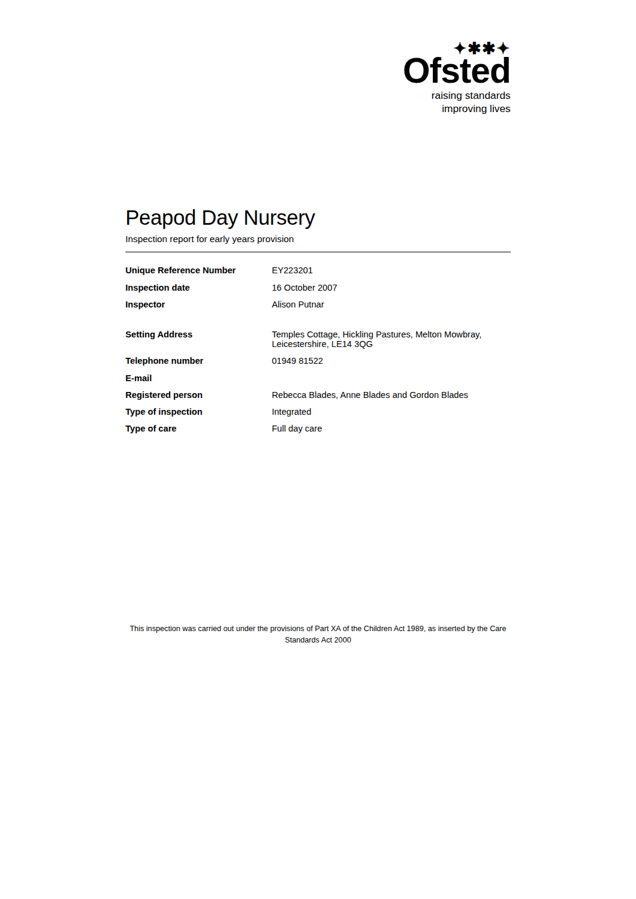✦✱✱✦
Ofsted
raising standards
improving lives
Peapod Day Nursery
Inspection report for early years provision
| Unique Reference Number | EY223201 |
| Inspection date | 16 October 2007 |
| Inspector | Alison Putnar |
| Setting Address | Temples Cottage, Hickling Pastures, Melton Mowbray, Leicestershire, LE14 3QG |
| Telephone number | 01949 81522 |
| E-mail | |
| Registered person | Rebecca Blades, Anne Blades and Gordon Blades |
| Type of inspection | Integrated |
| Type of care | Full day care |
This inspection was carried out under the provisions of Part XA of the Children Act 1989, as inserted by the Care Standards Act 2000